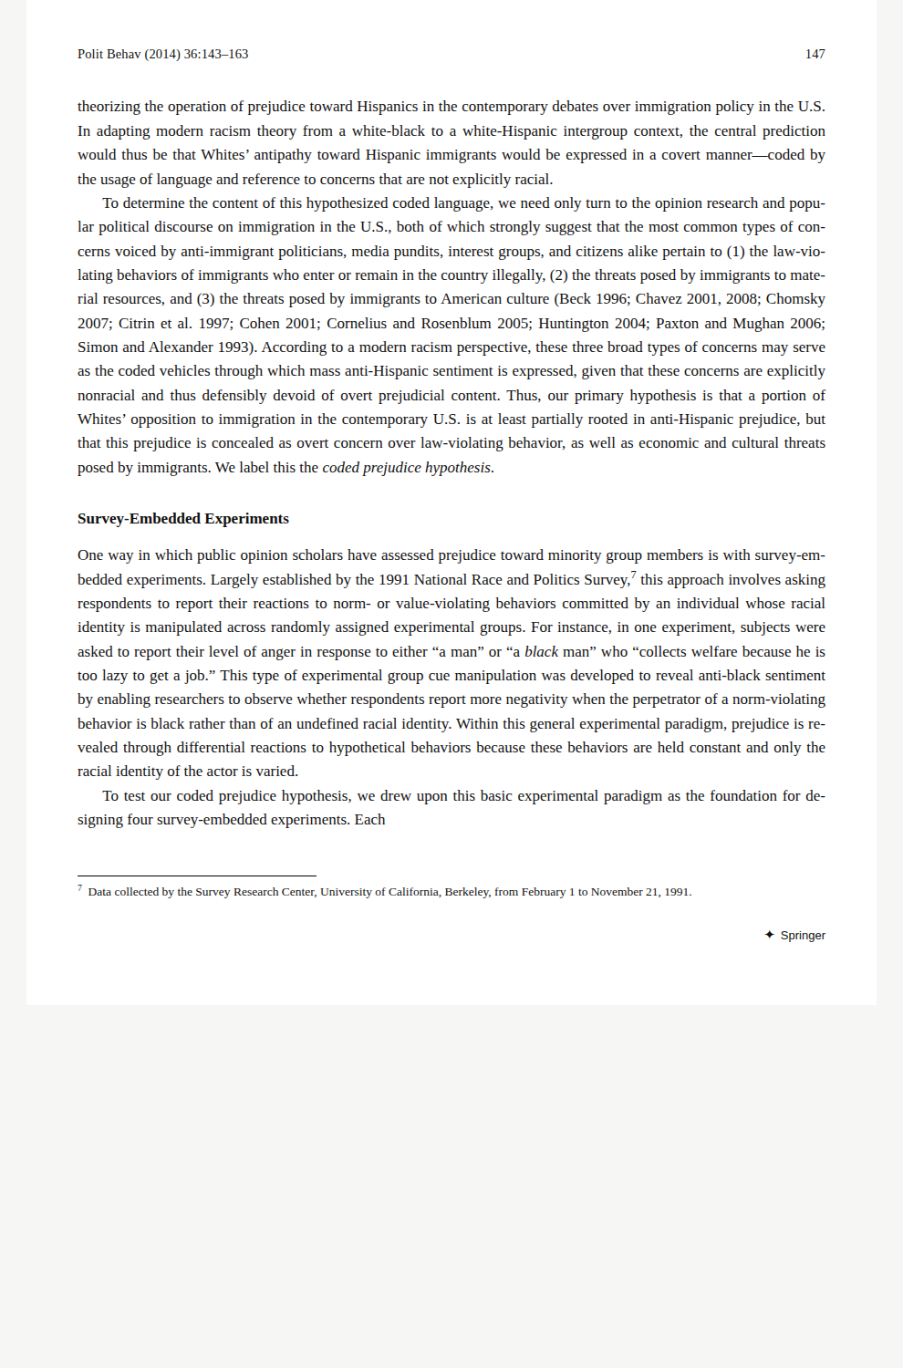Polit Behav (2014) 36:143–163 147
theorizing the operation of prejudice toward Hispanics in the contemporary debates over immigration policy in the U.S. In adapting modern racism theory from a white-black to a white-Hispanic intergroup context, the central prediction would thus be that Whites’ antipathy toward Hispanic immigrants would be expressed in a covert manner—coded by the usage of language and reference to concerns that are not explicitly racial.
To determine the content of this hypothesized coded language, we need only turn to the opinion research and popular political discourse on immigration in the U.S., both of which strongly suggest that the most common types of concerns voiced by anti-immigrant politicians, media pundits, interest groups, and citizens alike pertain to (1) the law-violating behaviors of immigrants who enter or remain in the country illegally, (2) the threats posed by immigrants to material resources, and (3) the threats posed by immigrants to American culture (Beck 1996; Chavez 2001, 2008; Chomsky 2007; Citrin et al. 1997; Cohen 2001; Cornelius and Rosenblum 2005; Huntington 2004; Paxton and Mughan 2006; Simon and Alexander 1993). According to a modern racism perspective, these three broad types of concerns may serve as the coded vehicles through which mass anti-Hispanic sentiment is expressed, given that these concerns are explicitly nonracial and thus defensibly devoid of overt prejudicial content. Thus, our primary hypothesis is that a portion of Whites’ opposition to immigration in the contemporary U.S. is at least partially rooted in anti-Hispanic prejudice, but that this prejudice is concealed as overt concern over law-violating behavior, as well as economic and cultural threats posed by immigrants. We label this the coded prejudice hypothesis.
Survey-Embedded Experiments
One way in which public opinion scholars have assessed prejudice toward minority group members is with survey-embedded experiments. Largely established by the 1991 National Race and Politics Survey,7 this approach involves asking respondents to report their reactions to norm- or value-violating behaviors committed by an individual whose racial identity is manipulated across randomly assigned experimental groups. For instance, in one experiment, subjects were asked to report their level of anger in response to either “a man” or “a black man” who “collects welfare because he is too lazy to get a job.” This type of experimental group cue manipulation was developed to reveal anti-black sentiment by enabling researchers to observe whether respondents report more negativity when the perpetrator of a norm-violating behavior is black rather than of an undefined racial identity. Within this general experimental paradigm, prejudice is revealed through differential reactions to hypothetical behaviors because these behaviors are held constant and only the racial identity of the actor is varied.
To test our coded prejudice hypothesis, we drew upon this basic experimental paradigm as the foundation for designing four survey-embedded experiments. Each
7 Data collected by the Survey Research Center, University of California, Berkeley, from February 1 to November 21, 1991.
✦ Springer